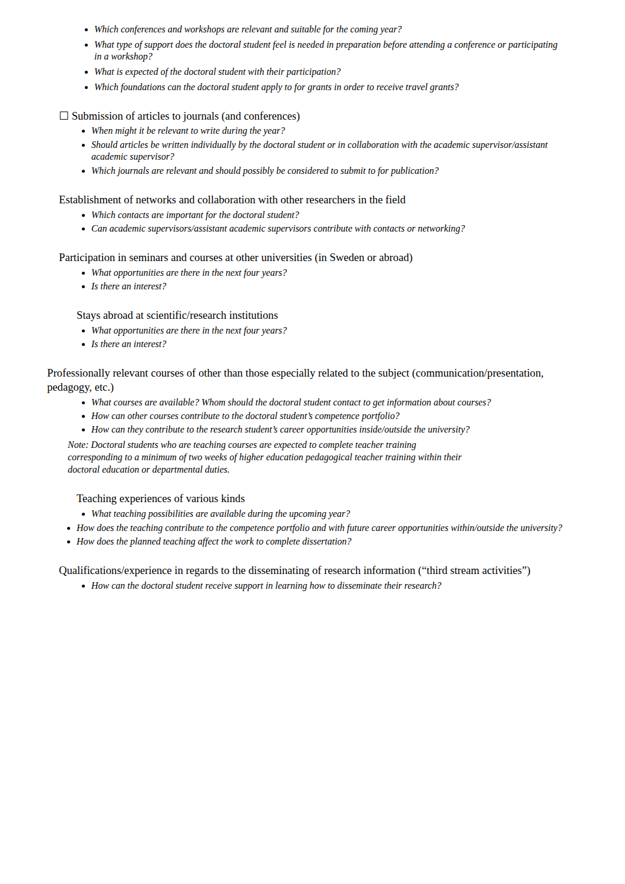Which conferences and workshops are relevant and suitable for the coming year?
What type of support does the doctoral student feel is needed in preparation before attending a conference or participating in a workshop?
What is expected of the doctoral student with their participation?
Which foundations can the doctoral student apply to for grants in order to receive travel grants?
☐ Submission of articles to journals (and conferences)
When might it be relevant to write during the year?
Should articles be written individually by the doctoral student or in collaboration with the academic supervisor/assistant academic supervisor?
Which journals are relevant and should possibly be considered to submit to for publication?
Establishment of networks and collaboration with other researchers in the field
Which contacts are important for the doctoral student?
Can academic supervisors/assistant academic supervisors contribute with contacts or networking?
Participation in seminars and courses at other universities (in Sweden or abroad)
What opportunities are there in the next four years?
Is there an interest?
Stays abroad at scientific/research institutions
What opportunities are there in the next four years?
Is there an interest?
Professionally relevant courses of other than those especially related to the subject (communication/presentation, pedagogy, etc.)
What courses are available? Whom should the doctoral student contact to get information about courses?
How can other courses contribute to the doctoral student’s competence portfolio?
How can they contribute to the research student’s career opportunities inside/outside the university?
Note: Doctoral students who are teaching courses are expected to complete teacher training
corresponding to a minimum of two weeks of higher education pedagogical teacher training within their
doctoral education or departmental duties.
Teaching experiences of various kinds
What teaching possibilities are available during the upcoming year?
How does the teaching contribute to the competence portfolio and with future career opportunities within/outside the university?
How does the planned teaching affect the work to complete dissertation?
Qualifications/experience in regards to the disseminating of research information (“third stream activities”)
How can the doctoral student receive support in learning how to disseminate their research?